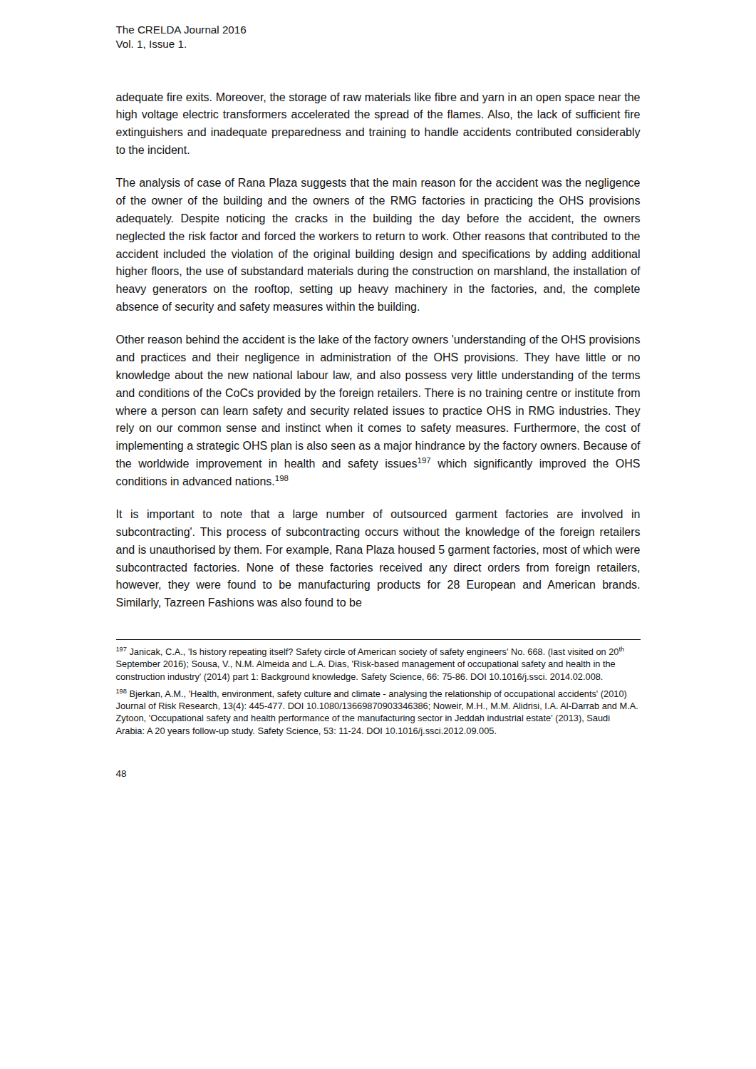The CRELDA Journal 2016
Vol. 1, Issue 1.
adequate fire exits. Moreover, the storage of raw materials like fibre and yarn in an open space near the high voltage electric transformers accelerated the spread of the flames. Also, the lack of sufficient fire extinguishers and inadequate preparedness and training to handle accidents contributed considerably to the incident.
The analysis of case of Rana Plaza suggests that the main reason for the accident was the negligence of the owner of the building and the owners of the RMG factories in practicing the OHS provisions adequately. Despite noticing the cracks in the building the day before the accident, the owners neglected the risk factor and forced the workers to return to work. Other reasons that contributed to the accident included the violation of the original building design and specifications by adding additional higher floors, the use of substandard materials during the construction on marshland, the installation of heavy generators on the rooftop, setting up heavy machinery in the factories, and, the complete absence of security and safety measures within the building.
Other reason behind the accident is the lake of the factory owners 'understanding of the OHS provisions and practices and their negligence in administration of the OHS provisions. They have little or no knowledge about the new national labour law, and also possess very little understanding of the terms and conditions of the CoCs provided by the foreign retailers. There is no training centre or institute from where a person can learn safety and security related issues to practice OHS in RMG industries. They rely on our common sense and instinct when it comes to safety measures. Furthermore, the cost of implementing a strategic OHS plan is also seen as a major hindrance by the factory owners. Because of the worldwide improvement in health and safety issues197 which significantly improved the OHS conditions in advanced nations.198
It is important to note that a large number of outsourced garment factories are involved in subcontracting'. This process of subcontracting occurs without the knowledge of the foreign retailers and is unauthorised by them. For example, Rana Plaza housed 5 garment factories, most of which were subcontracted factories. None of these factories received any direct orders from foreign retailers, however, they were found to be manufacturing products for 28 European and American brands. Similarly, Tazreen Fashions was also found to be
197 Janicak, C.A., 'Is history repeating itself? Safety circle of American society of safety engineers' No. 668. (last visited on 20th September 2016); Sousa, V., N.M. Almeida and L.A. Dias, 'Risk-based management of occupational safety and health in the construction industry' (2014) part 1: Background knowledge. Safety Science, 66: 75-86. DOI 10.1016/j.ssci. 2014.02.008.
198 Bjerkan, A.M., 'Health, environment, safety culture and climate - analysing the relationship of occupational accidents' (2010) Journal of Risk Research, 13(4): 445-477. DOI 10.1080/13669870903346386; Noweir, M.H., M.M. Alidrisi, I.A. Al-Darrab and M.A. Zytoon, 'Occupational safety and health performance of the manufacturing sector in Jeddah industrial estate' (2013), Saudi Arabia: A 20 years follow-up study. Safety Science, 53: 11-24. DOI 10.1016/j.ssci.2012.09.005.
48